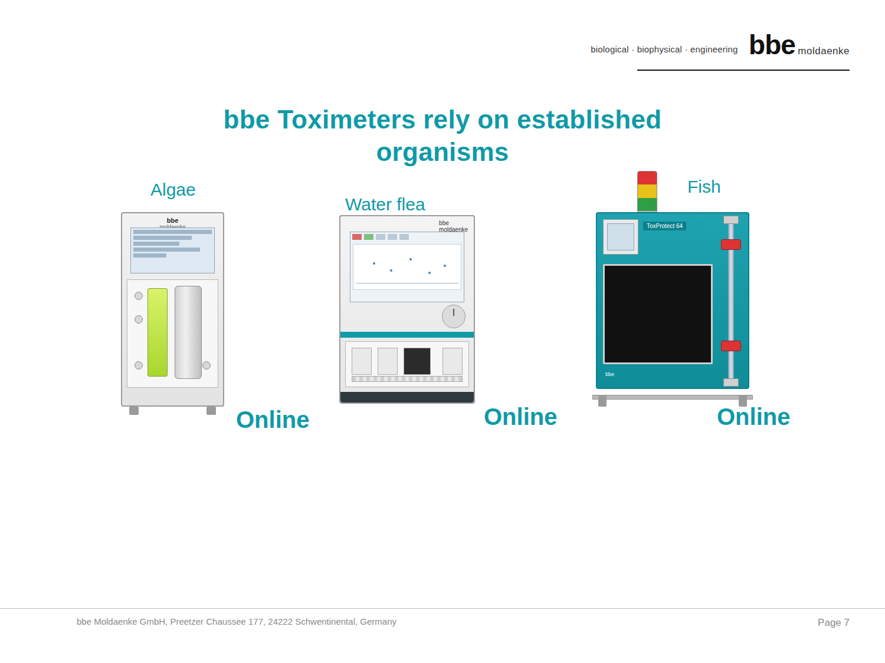biological · biophysical · engineering bbe moldaenke
bbe Toximeters rely on establishedorganisms
Algae
Water flea
Fish
bbe
moldaenke
bbe
moldaenke
ToxProtect 64
bbe
Online
Online
Online
bbe Moldaenke GmbH, Preetzer Chaussee 177, 24222 Schwentinental, Germany
Page 7